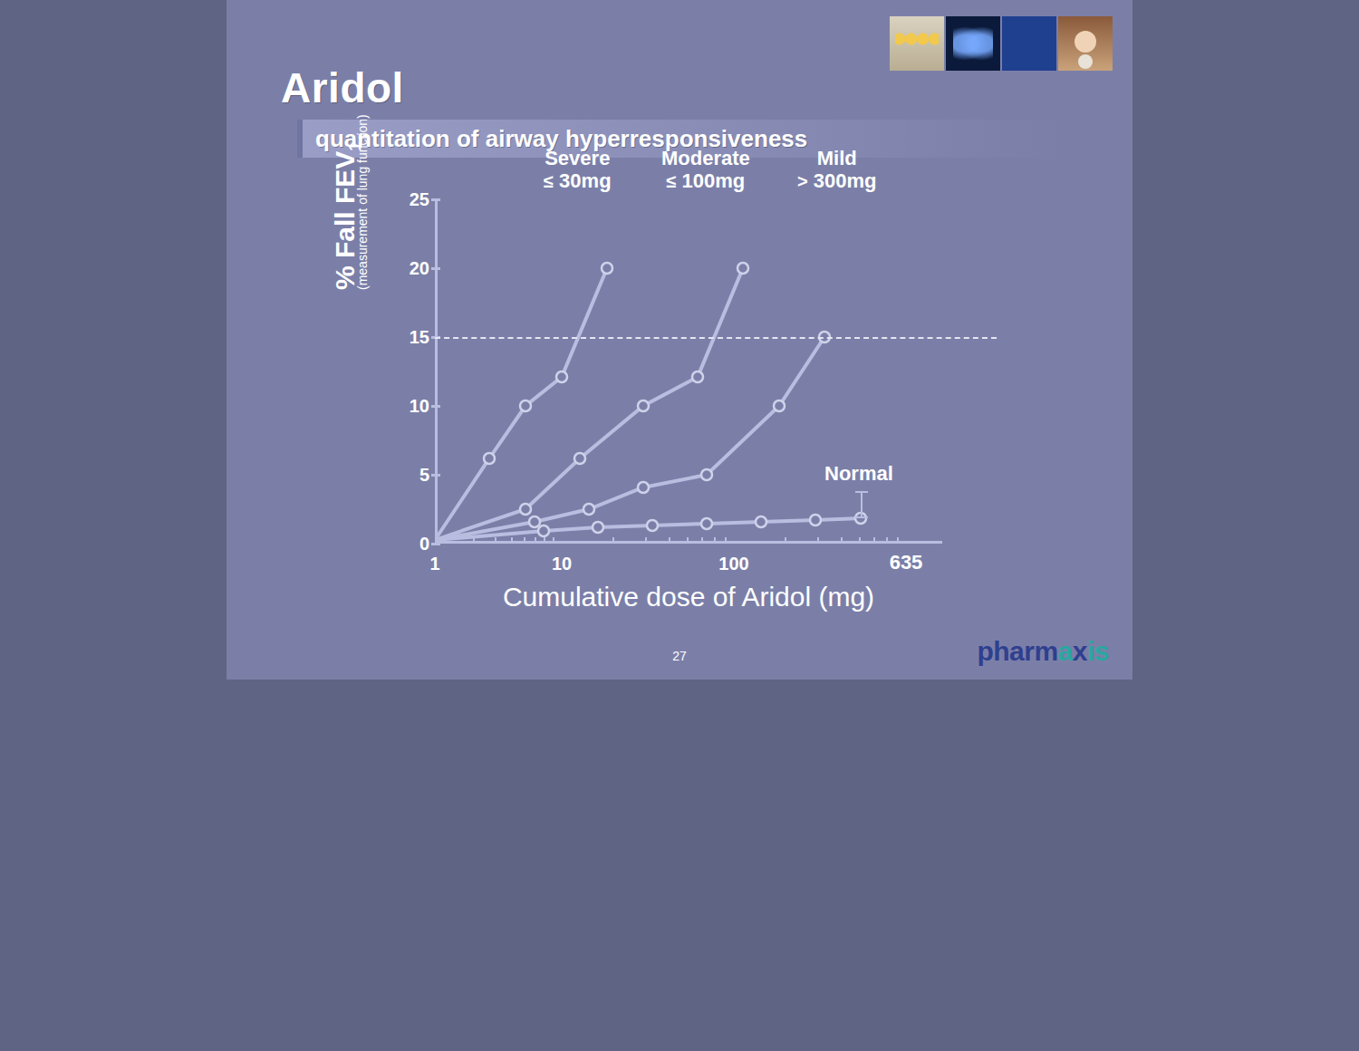Aridol
quantitation of airway hyperresponsiveness
% Fall FEV1
(measurement of lung function)
0
5
10
15
20
25
1
10
100
635
Severe
≤ 30mg
Moderate
≤ 100mg
Mild
> 300mg
Normal
Cumulative dose of Aridol (mg)
27
pharm axis